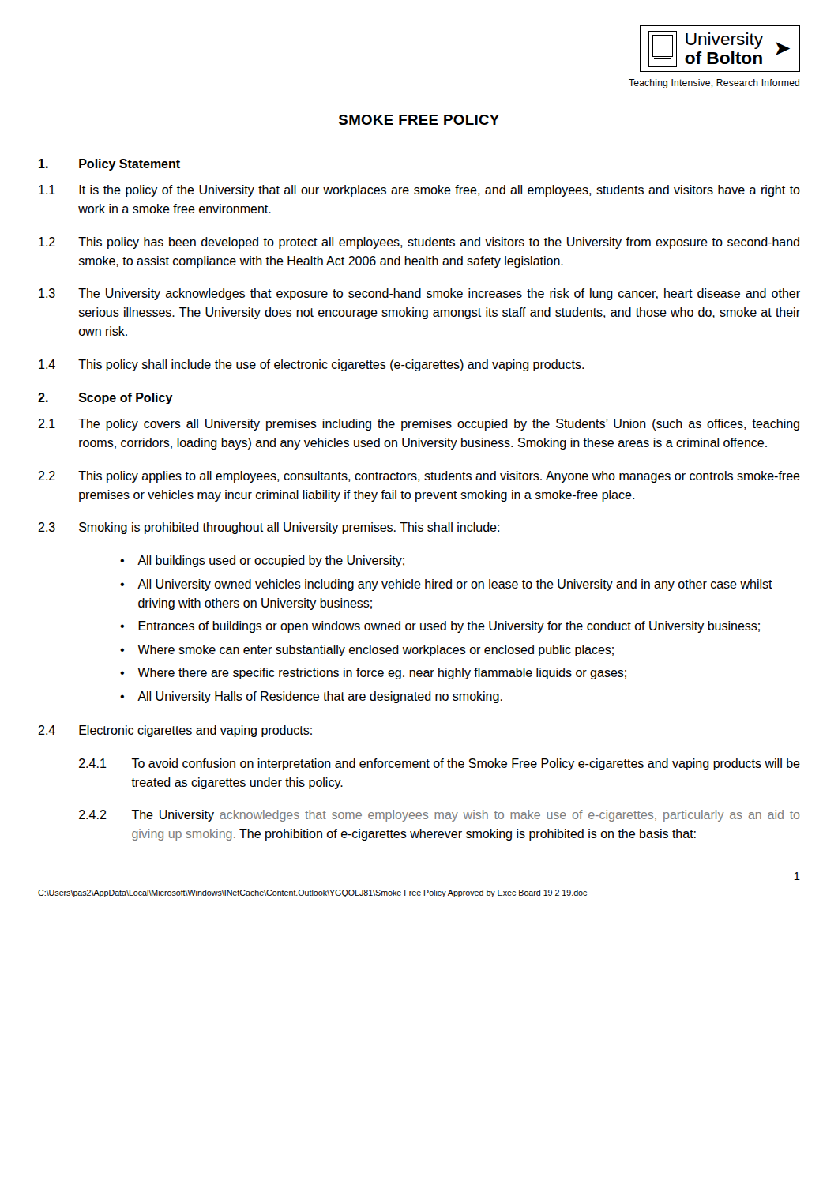University
of Bolton ➤
Teaching Intensive, Research Informed
SMOKE FREE POLICY
1.
Policy Statement
1.1
It is the policy of the University that all our workplaces are smoke free, and all employees, students and visitors have a right to work in a smoke free environment.
1.2
This policy has been developed to protect all employees, students and visitors to the University from exposure to second-hand smoke, to assist compliance with the Health Act 2006 and health and safety legislation.
1.3
The University acknowledges that exposure to second-hand smoke increases the risk of lung cancer, heart disease and other serious illnesses. The University does not encourage smoking amongst its staff and students, and those who do, smoke at their own risk.
1.4
This policy shall include the use of electronic cigarettes (e-cigarettes) and vaping products.
2.
Scope of Policy
2.1
The policy covers all University premises including the premises occupied by the Students’ Union (such as offices, teaching rooms, corridors, loading bays) and any vehicles used on University business. Smoking in these areas is a criminal offence.
2.2
This policy applies to all employees, consultants, contractors, students and visitors. Anyone who manages or controls smoke-free premises or vehicles may incur criminal liability if they fail to prevent smoking in a smoke-free place.
2.3
Smoking is prohibited throughout all University premises. This shall include:
All buildings used or occupied by the University;
All University owned vehicles including any vehicle hired or on lease to the University and in any other case whilst driving with others on University business;
Entrances of buildings or open windows owned or used by the University for the conduct of University business;
Where smoke can enter substantially enclosed workplaces or enclosed public places;
Where there are specific restrictions in force eg. near highly flammable liquids or gases;
All University Halls of Residence that are designated no smoking.
2.4
Electronic cigarettes and vaping products:
2.4.1
To avoid confusion on interpretation and enforcement of the Smoke Free Policy e-cigarettes and vaping products will be treated as cigarettes under this policy.
2.4.2
The University acknowledges that some employees may wish to make use of e-cigarettes, particularly as an aid to giving up smoking. The prohibition of e-cigarettes wherever smoking is prohibited is on the basis that:
1
C:\Users\pas2\AppData\Local\Microsoft\Windows\INetCache\Content.Outlook\YGQOLJ81\Smoke Free Policy Approved by Exec Board 19 2 19.doc